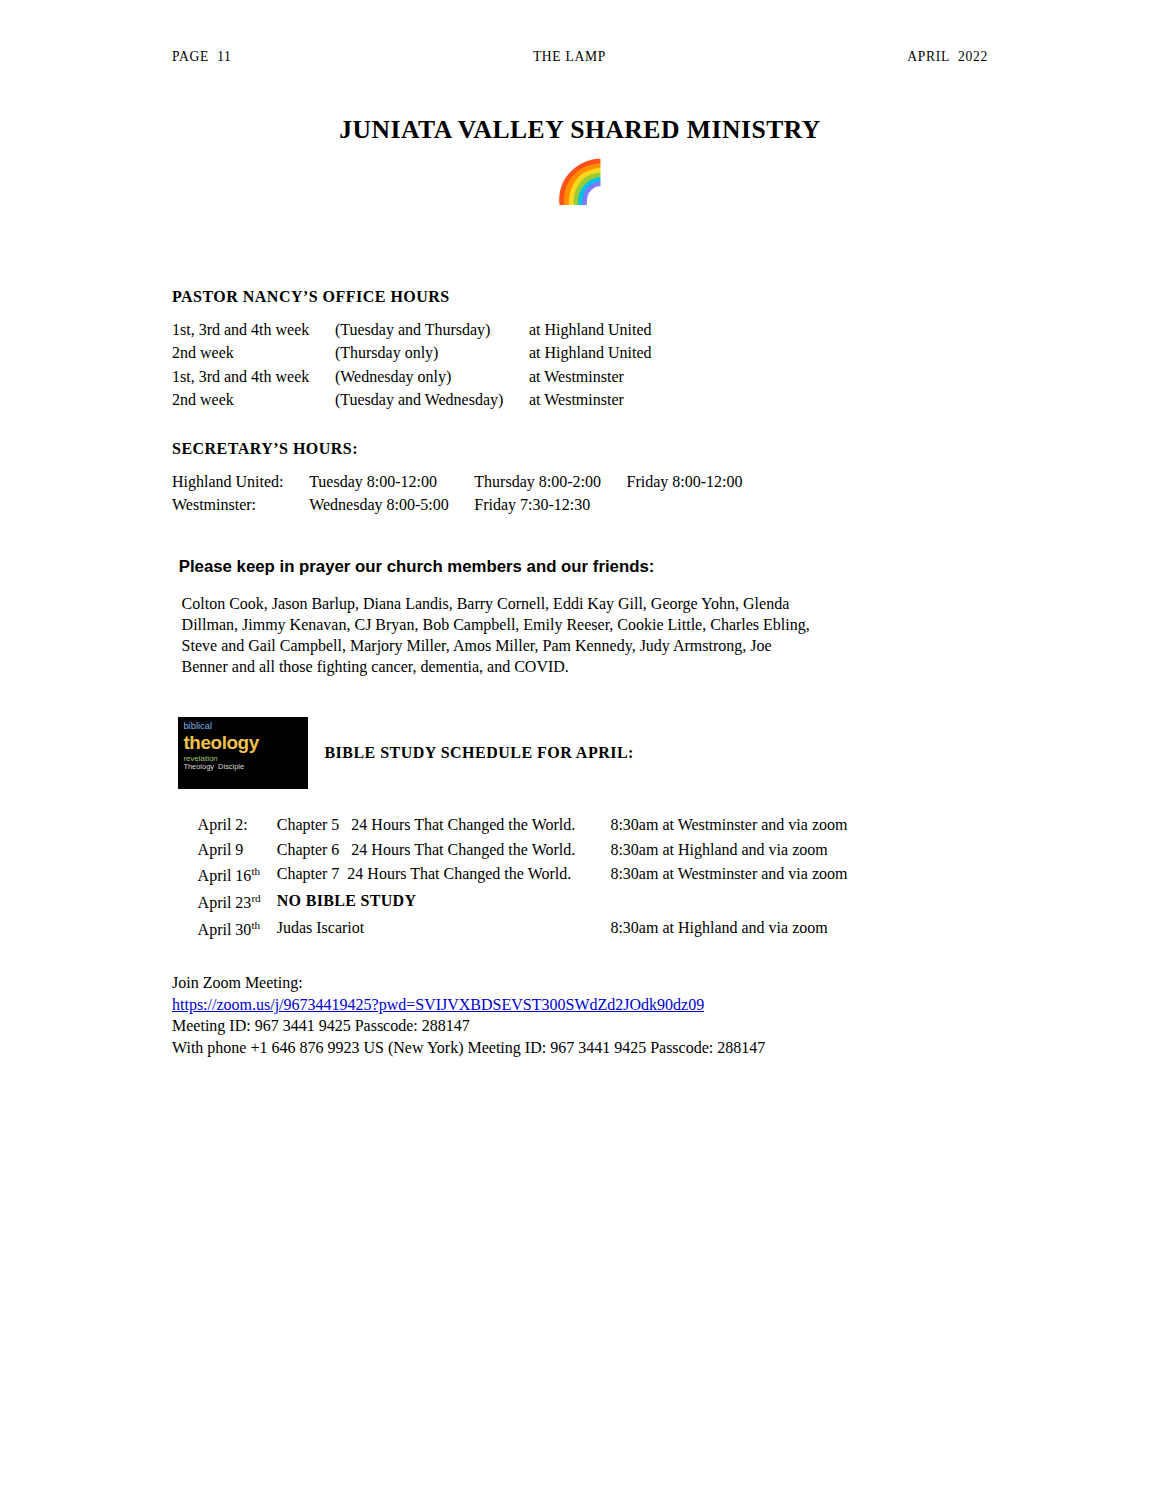PAGE 11
THE LAMP
APRIL 2022
JUNIATA VALLEY SHARED MINISTRY
🌈
PASTOR NANCY’S OFFICE HOURS
| 1st, 3rd and 4th week | (Tuesday and Thursday) | at Highland United |
| 2nd week | (Thursday only) | at Highland United |
| 1st, 3rd and 4th week | (Wednesday only) | at Westminster |
| 2nd week | (Tuesday and Wednesday) | at Westminster |
SECRETARY’S HOURS:
| Highland United: | Tuesday 8:00-12:00 | Thursday 8:00-2:00 | Friday 8:00-12:00 |
| Westminster: | Wednesday 8:00-5:00 | Friday 7:30-12:30 | |
Please keep in prayer our church members and our friends:
Colton Cook, Jason Barlup, Diana Landis, Barry Cornell, Eddi Kay Gill, George Yohn, Glenda Dillman, Jimmy Kenavan, CJ Bryan, Bob Campbell, Emily Reeser, Cookie Little, Charles Ebling, Steve and Gail Campbell, Marjory Miller, Amos Miller, Pam Kennedy, Judy Armstrong, Joe Benner and all those fighting cancer, dementia, and COVID.
biblical theology revelation Theology Disciple
BIBLE STUDY SCHEDULE FOR APRIL:
| April 2: | Chapter 5 24 Hours That Changed the World. | 8:30am at Westminster and via zoom |
| April 9 | Chapter 6 24 Hours That Changed the World. | 8:30am at Highland and via zoom |
| April 16 th | Chapter 7 24 Hours That Changed the World. | 8:30am at Westminster and via zoom |
| April 23 rd | NO BIBLE STUDY | |
| April 30 th | Judas Iscariot | 8:30am at Highland and via zoom |
Join Zoom Meeting:
https://zoom.us/j/96734419425?pwd=SVIJVXBDSEVST300SWdZd2JOdk90dz09
Meeting ID: 967 3441 9425 Passcode: 288147
With phone +1 646 876 9923 US (New York) Meeting ID: 967 3441 9425 Passcode: 288147